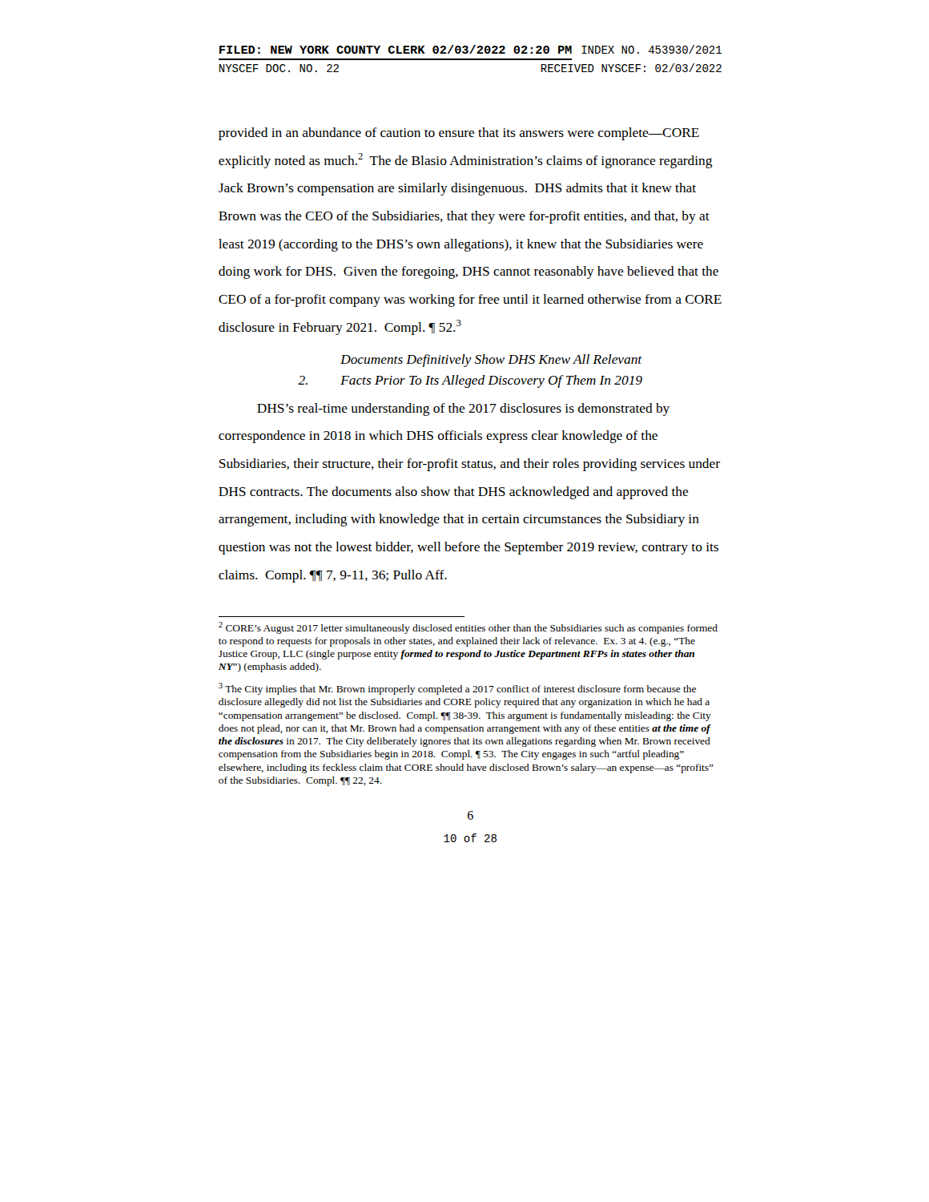FILED: NEW YORK COUNTY CLERK 02/03/2022 02:20 PM INDEX NO. 453930/2021
NYSCEF DOC. NO. 22 RECEIVED NYSCEF: 02/03/2022
provided in an abundance of caution to ensure that its answers were complete—CORE explicitly noted as much.2 The de Blasio Administration’s claims of ignorance regarding Jack Brown’s compensation are similarly disingenuous. DHS admits that it knew that Brown was the CEO of the Subsidiaries, that they were for-profit entities, and that, by at least 2019 (according to the DHS’s own allegations), it knew that the Subsidiaries were doing work for DHS. Given the foregoing, DHS cannot reasonably have believed that the CEO of a for-profit company was working for free until it learned otherwise from a CORE disclosure in February 2021. Compl. ¶ 52.3
2. Documents Definitively Show DHS Knew All Relevant
Facts Prior To Its Alleged Discovery Of Them In 2019
DHS’s real-time understanding of the 2017 disclosures is demonstrated by correspondence in 2018 in which DHS officials express clear knowledge of the Subsidiaries, their structure, their for-profit status, and their roles providing services under DHS contracts. The documents also show that DHS acknowledged and approved the arrangement, including with knowledge that in certain circumstances the Subsidiary in question was not the lowest bidder, well before the September 2019 review, contrary to its claims. Compl. ¶¶ 7, 9-11, 36; Pullo Aff.
2 CORE’s August 2017 letter simultaneously disclosed entities other than the Subsidiaries such as companies formed to respond to requests for proposals in other states, and explained their lack of relevance. Ex. 3 at 4. (e.g., “The Justice Group, LLC (single purpose entity formed to respond to Justice Department RFPs in states other than NY”) (emphasis added).
3 The City implies that Mr. Brown improperly completed a 2017 conflict of interest disclosure form because the disclosure allegedly did not list the Subsidiaries and CORE policy required that any organization in which he had a “compensation arrangement” be disclosed. Compl. ¶¶ 38-39. This argument is fundamentally misleading: the City does not plead, nor can it, that Mr. Brown had a compensation arrangement with any of these entities at the time of the disclosures in 2017. The City deliberately ignores that its own allegations regarding when Mr. Brown received compensation from the Subsidiaries begin in 2018. Compl. ¶ 53. The City engages in such “artful pleading” elsewhere, including its feckless claim that CORE should have disclosed Brown’s salary—an expense—as “profits” of the Subsidiaries. Compl. ¶¶ 22, 24.
6
10 of 28